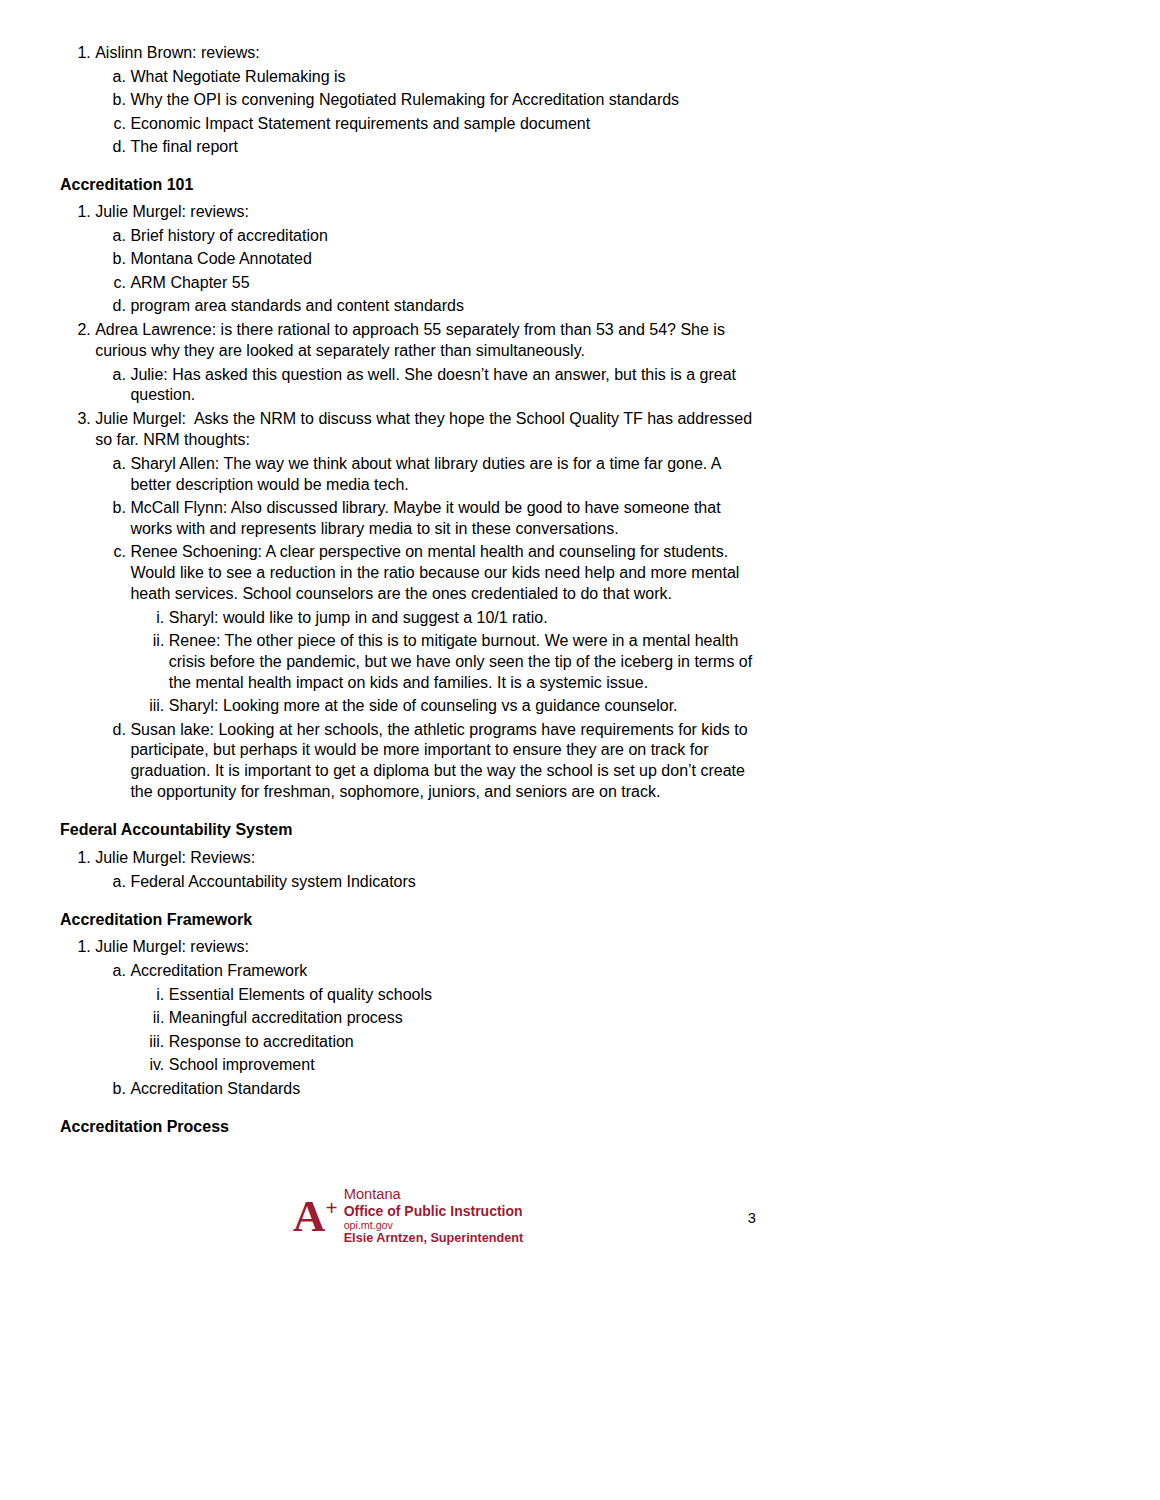Aislinn Brown: reviews:
What Negotiate Rulemaking is
Why the OPI is convening Negotiated Rulemaking for Accreditation standards
Economic Impact Statement requirements and sample document
The final report
Accreditation 101
Julie Murgel: reviews:
Brief history of accreditation
Montana Code Annotated
ARM Chapter 55
program area standards and content standards
Adrea Lawrence: is there rational to approach 55 separately from than 53 and 54? She is curious why they are looked at separately rather than simultaneously.
Julie: Has asked this question as well. She doesn’t have an answer, but this is a great question.
Julie Murgel: Asks the NRM to discuss what they hope the School Quality TF has addressed so far. NRM thoughts:
Sharyl Allen: The way we think about what library duties are is for a time far gone. A better description would be media tech.
McCall Flynn: Also discussed library. Maybe it would be good to have someone that works with and represents library media to sit in these conversations.
Renee Schoening: A clear perspective on mental health and counseling for students. Would like to see a reduction in the ratio because our kids need help and more mental heath services. School counselors are the ones credentialed to do that work.
Sharyl: would like to jump in and suggest a 10/1 ratio.
Renee: The other piece of this is to mitigate burnout. We were in a mental health crisis before the pandemic, but we have only seen the tip of the iceberg in terms of the mental health impact on kids and families. It is a systemic issue.
Sharyl: Looking more at the side of counseling vs a guidance counselor.
Susan lake: Looking at her schools, the athletic programs have requirements for kids to participate, but perhaps it would be more important to ensure they are on track for graduation. It is important to get a diploma but the way the school is set up don’t create the opportunity for freshman, sophomore, juniors, and seniors are on track.
Federal Accountability System
Julie Murgel: Reviews:
Federal Accountability system Indicators
Accreditation Framework
Julie Murgel: reviews:
Accreditation Framework
Essential Elements of quality schools
Meaningful accreditation process
Response to accreditation
School improvement
Accreditation Standards
Accreditation Process
A+
Montana
Office of Public Instruction
opi.mt.gov
Elsie Arntzen, Superintendent
3